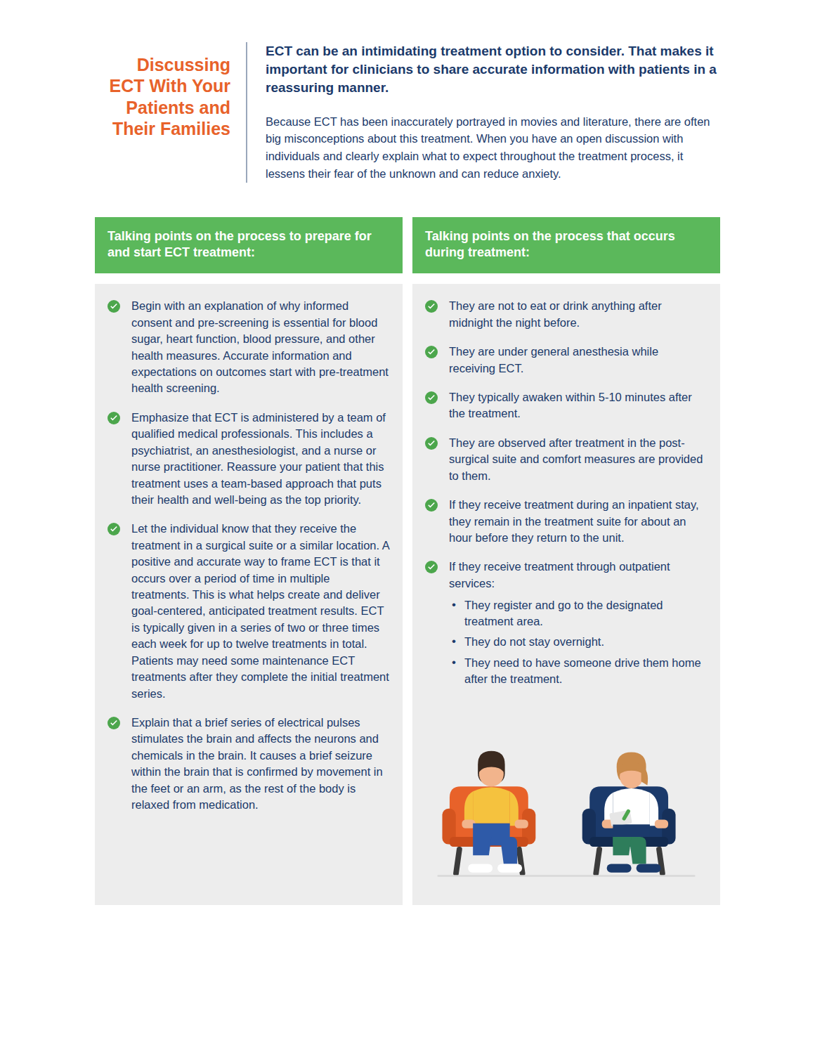Discussing
ECT With Your
Patients and
Their Families
ECT can be an intimidating treatment option to consider. That makes it important for clinicians to share accurate information with patients in a reassuring manner.
Because ECT has been inaccurately portrayed in movies and literature, there are often big misconceptions about this treatment. When you have an open discussion with individuals and clearly explain what to expect throughout the treatment process, it lessens their fear of the unknown and can reduce anxiety.
Talking points on the process to prepare for and start ECT treatment:
Begin with an explanation of why informed consent and pre-screening is essential for blood sugar, heart function, blood pressure, and other health measures. Accurate information and expectations on outcomes start with pre-treatment health screening.
Emphasize that ECT is administered by a team of qualified medical professionals. This includes a psychiatrist, an anesthesiologist, and a nurse or nurse practitioner. Reassure your patient that this treatment uses a team-based approach that puts their health and well-being as the top priority.
Let the individual know that they receive the treatment in a surgical suite or a similar location. A positive and accurate way to frame ECT is that it occurs over a period of time in multiple treatments. This is what helps create and deliver goal-centered, anticipated treatment results. ECT is typically given in a series of two or three times each week for up to twelve treatments in total. Patients may need some maintenance ECT treatments after they complete the initial treatment series.
Explain that a brief series of electrical pulses stimulates the brain and affects the neurons and chemicals in the brain. It causes a brief seizure within the brain that is confirmed by movement in the feet or an arm, as the rest of the body is relaxed from medication.
Talking points on the process that occurs during treatment:
They are not to eat or drink anything after midnight the night before.
They are under general anesthesia while receiving ECT.
They typically awaken within 5-10 minutes after the treatment.
They are observed after treatment in the post-surgical suite and comfort measures are provided to them.
If they receive treatment during an inpatient stay, they remain in the treatment suite for about an hour before they return to the unit.
If they receive treatment through outpatient services:
They register and go to the designated treatment area.
They do not stay overnight.
They need to have someone drive them home after the treatment.